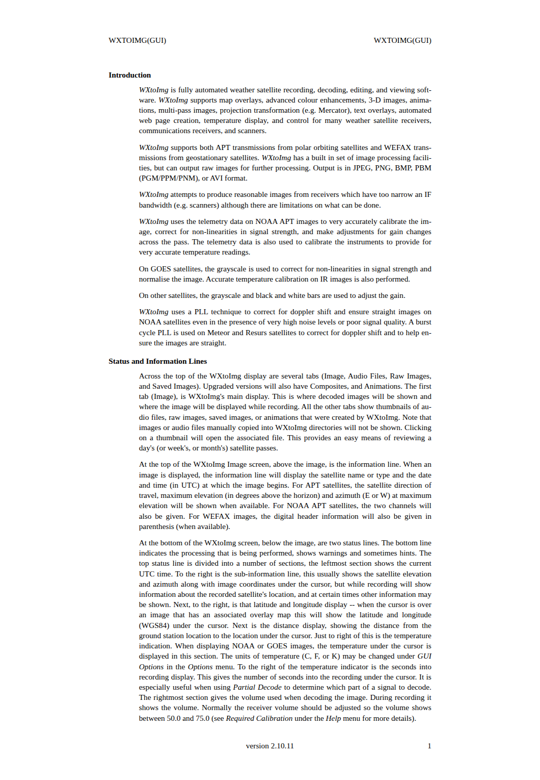WXTOIMG(GUI) WXTOIMG(GUI)
Introduction
WXtoImg is fully automated weather satellite recording, decoding, editing, and viewing software. WXtoImg supports map overlays, advanced colour enhancements, 3-D images, animations, multi-pass images, projection transformation (e.g. Mercator), text overlays, automated web page creation, temperature display, and control for many weather satellite receivers, communications receivers, and scanners.
WXtoImg supports both APT transmissions from polar orbiting satellites and WEFAX transmissions from geostationary satellites. WXtoImg has a built in set of image processing facilities, but can output raw images for further processing. Output is in JPEG, PNG, BMP, PBM (PGM/PPM/PNM), or AVI format.
WXtoImg attempts to produce reasonable images from receivers which have too narrow an IF bandwidth (e.g. scanners) although there are limitations on what can be done.
WXtoImg uses the telemetry data on NOAA APT images to very accurately calibrate the image, correct for non-linearities in signal strength, and make adjustments for gain changes across the pass. The telemetry data is also used to calibrate the instruments to provide for very accurate temperature readings.
On GOES satellites, the grayscale is used to correct for non-linearities in signal strength and normalise the image. Accurate temperature calibration on IR images is also performed.
On other satellites, the grayscale and black and white bars are used to adjust the gain.
WXtoImg uses a PLL technique to correct for doppler shift and ensure straight images on NOAA satellites even in the presence of very high noise levels or poor signal quality. A burst cycle PLL is used on Meteor and Resurs satellites to correct for doppler shift and to help ensure the images are straight.
Status and Information Lines
Across the top of the WXtoImg display are several tabs (Image, Audio Files, Raw Images, and Saved Images). Upgraded versions will also have Composites, and Animations. The first tab (Image), is WXtoImg's main display. This is where decoded images will be shown and where the image will be displayed while recording. All the other tabs show thumbnails of audio files, raw images, saved images, or animations that were created by WXtoImg. Note that images or audio files manually copied into WXtoImg directories will not be shown. Clicking on a thumbnail will open the associated file. This provides an easy means of reviewing a day's (or week's, or month's) satellite passes.
At the top of the WXtoImg Image screen, above the image, is the information line. When an image is displayed, the information line will display the satellite name or type and the date and time (in UTC) at which the image begins. For APT satellites, the satellite direction of travel, maximum elevation (in degrees above the horizon) and azimuth (E or W) at maximum elevation will be shown when available. For NOAA APT satellites, the two channels will also be given. For WEFAX images, the digital header information will also be given in parenthesis (when available).
At the bottom of the WXtoImg screen, below the image, are two status lines. The bottom line indicates the processing that is being performed, shows warnings and sometimes hints. The top status line is divided into a number of sections, the leftmost section shows the current UTC time. To the right is the sub-information line, this usually shows the satellite elevation and azimuth along with image coordinates under the cursor, but while recording will show information about the recorded satellite's location, and at certain times other information may be shown. Next, to the right, is that latitude and longitude display -- when the cursor is over an image that has an associated overlay map this will show the latitude and longitude (WGS84) under the cursor. Next is the distance display, showing the distance from the ground station location to the location under the cursor. Just to right of this is the temperature indication. When displaying NOAA or GOES images, the temperature under the cursor is displayed in this section. The units of temperature (C, F, or K) may be changed under GUI Options in the Options menu. To the right of the temperature indicator is the seconds into recording display. This gives the number of seconds into the recording under the cursor. It is especially useful when using Partial Decode to determine which part of a signal to decode. The rightmost section gives the volume used when decoding the image. During recording it shows the volume. Normally the receiver volume should be adjusted so the volume shows between 50.0 and 75.0 (see Required Calibration under the Help menu for more details).
version 2.10.11 1